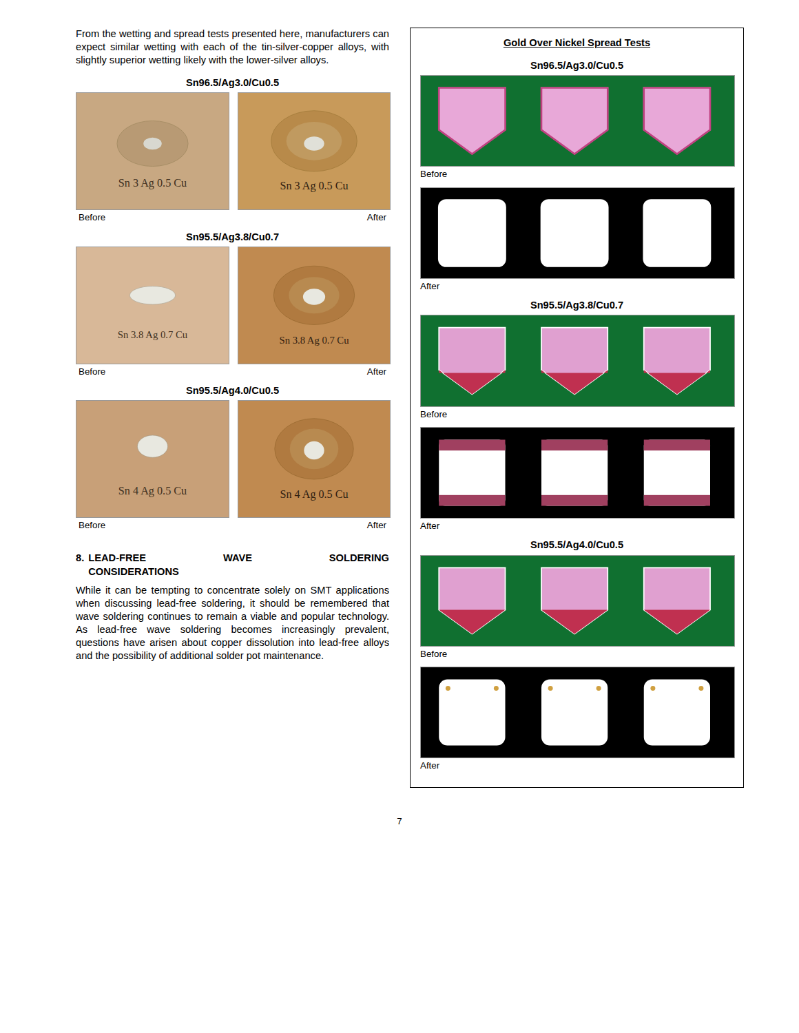From the wetting and spread tests presented here, manufacturers can expect similar wetting with each of the tin-silver-copper alloys, with slightly superior wetting likely with the lower-silver alloys.
Sn96.5/Ag3.0/Cu0.5
Before After
Sn95.5/Ag3.8/Cu0.7
Before After
Sn95.5/Ag4.0/Cu0.5
Before After
8. LEAD-FREE WAVE SOLDERING CONSIDERATIONS
While it can be tempting to concentrate solely on SMT applications when discussing lead-free soldering, it should be remembered that wave soldering continues to remain a viable and popular technology. As lead-free wave soldering becomes increasingly prevalent, questions have arisen about copper dissolution into lead-free alloys and the possibility of additional solder pot maintenance.
Gold Over Nickel Spread Tests
Sn96.5/Ag3.0/Cu0.5
Before
After
Sn95.5/Ag3.8/Cu0.7
Before
After
Sn95.5/Ag4.0/Cu0.5
Before
After
7